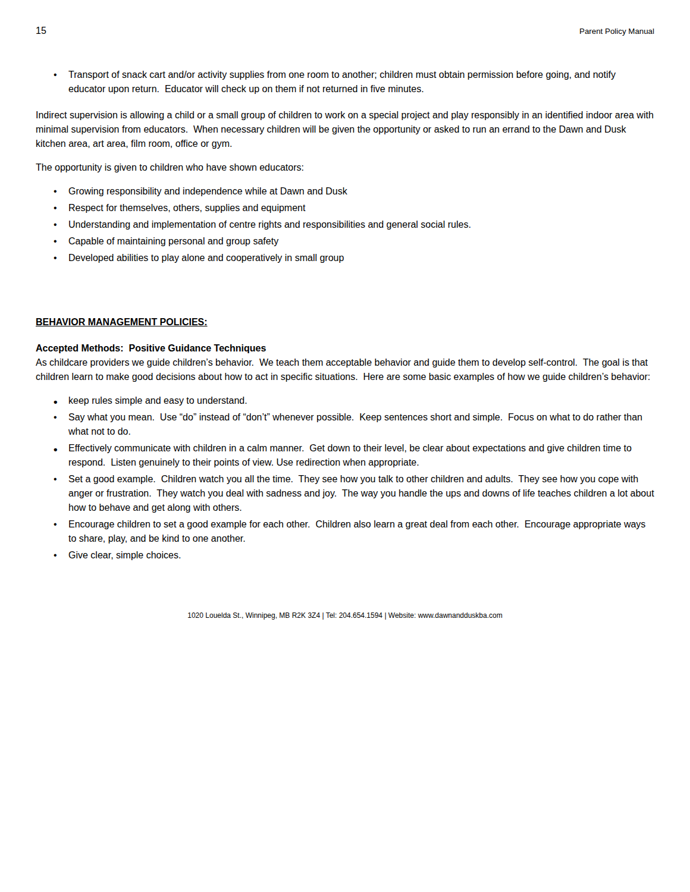15 Parent Policy Manual
Transport of snack cart and/or activity supplies from one room to another; children must obtain permission before going, and notify educator upon return. Educator will check up on them if not returned in five minutes.
Indirect supervision is allowing a child or a small group of children to work on a special project and play responsibly in an identified indoor area with minimal supervision from educators. When necessary children will be given the opportunity or asked to run an errand to the Dawn and Dusk kitchen area, art area, film room, office or gym.
The opportunity is given to children who have shown educators:
Growing responsibility and independence while at Dawn and Dusk
Respect for themselves, others, supplies and equipment
Understanding and implementation of centre rights and responsibilities and general social rules.
Capable of maintaining personal and group safety
Developed abilities to play alone and cooperatively in small group
BEHAVIOR MANAGEMENT POLICIES:
Accepted Methods: Positive Guidance Techniques
As childcare providers we guide children’s behavior. We teach them acceptable behavior and guide them to develop self-control. The goal is that children learn to make good decisions about how to act in specific situations. Here are some basic examples of how we guide children’s behavior:
keep rules simple and easy to understand.
Say what you mean. Use “do” instead of “don’t” whenever possible. Keep sentences short and simple. Focus on what to do rather than what not to do.
Effectively communicate with children in a calm manner. Get down to their level, be clear about expectations and give children time to respond. Listen genuinely to their points of view. Use redirection when appropriate.
Set a good example. Children watch you all the time. They see how you talk to other children and adults. They see how you cope with anger or frustration. They watch you deal with sadness and joy. The way you handle the ups and downs of life teaches children a lot about how to behave and get along with others.
Encourage children to set a good example for each other. Children also learn a great deal from each other. Encourage appropriate ways to share, play, and be kind to one another.
Give clear, simple choices.
1020 Louelda St., Winnipeg, MB R2K 3Z4 | Tel: 204.654.1594 | Website: www.dawnandduskba.com